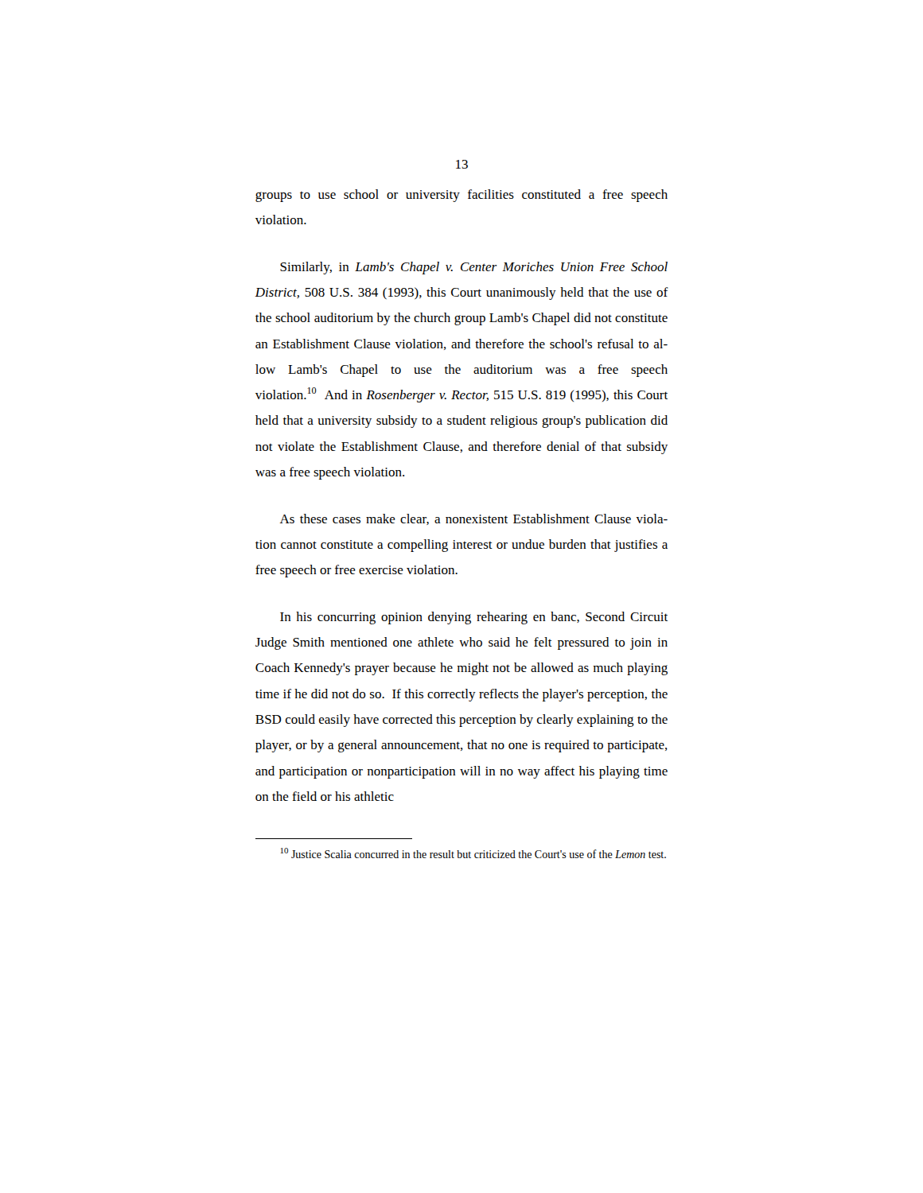13
groups to use school or university facilities constituted a free speech violation.
Similarly, in Lamb's Chapel v. Center Moriches Union Free School District, 508 U.S. 384 (1993), this Court unanimously held that the use of the school auditorium by the church group Lamb's Chapel did not constitute an Establishment Clause violation, and therefore the school's refusal to allow Lamb's Chapel to use the auditorium was a free speech violation.10 And in Rosenberger v. Rector, 515 U.S. 819 (1995), this Court held that a university subsidy to a student religious group's publication did not violate the Establishment Clause, and therefore denial of that subsidy was a free speech violation.
As these cases make clear, a nonexistent Establishment Clause violation cannot constitute a compelling interest or undue burden that justifies a free speech or free exercise violation.
In his concurring opinion denying rehearing en banc, Second Circuit Judge Smith mentioned one athlete who said he felt pressured to join in Coach Kennedy's prayer because he might not be allowed as much playing time if he did not do so. If this correctly reflects the player's perception, the BSD could easily have corrected this perception by clearly explaining to the player, or by a general announcement, that no one is required to participate, and participation or nonparticipation will in no way affect his playing time on the field or his athletic
10 Justice Scalia concurred in the result but criticized the Court's use of the Lemon test.